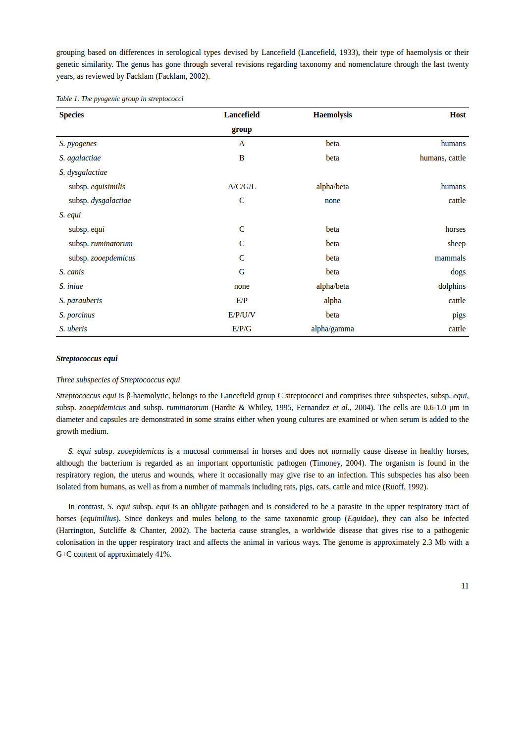grouping based on differences in serological types devised by Lancefield (Lancefield, 1933), their type of haemolysis or their genetic similarity. The genus has gone through several revisions regarding taxonomy and nomenclature through the last twenty years, as reviewed by Facklam (Facklam, 2002).
Table 1. The pyogenic group in streptococci
| Species | Lancefield | Haemolysis | Host |
| --- | --- | --- | --- |
| | group | | |
| S. pyogenes | A | beta | humans |
| S. agalactiae | B | beta | humans, cattle |
| S. dysgalactiae | | | |
| subsp. equisimilis | A/C/G/L | alpha/beta | humans |
| subsp. dysgalactiae | C | none | cattle |
| S. equi | | | |
| subsp. e qui | C | beta | horses |
| subsp. ruminatorum | C | beta | sheep |
| subsp. zooepdemicus | C | beta | mammals |
| S. canis | G | beta | dogs |
| S. iniae | none | alpha/beta | dolphins |
| S. parauberis | E/P | alpha | cattle |
| S. porcinus | E/P/U/V | beta | pigs |
| S. uberis | E/P/G | alpha/gamma | cattle |
Streptococcus equi
Three subspecies of Streptococcus equi
Streptococcus equi is β-haemolytic, belongs to the Lancefield group C streptococci and comprises three subspecies, subsp. equi, subsp. zooepidemicus and subsp. ruminatorum (Hardie & Whiley, 1995, Fernandez et al., 2004). The cells are 0.6-1.0 μm in diameter and capsules are demonstrated in some strains either when young cultures are examined or when serum is added to the growth medium.
S. equi subsp. zooepidemicus is a mucosal commensal in horses and does not normally cause disease in healthy horses, although the bacterium is regarded as an important opportunistic pathogen (Timoney, 2004). The organism is found in the respiratory region, the uterus and wounds, where it occasionally may give rise to an infection. This subspecies has also been isolated from humans, as well as from a number of mammals including rats, pigs, cats, cattle and mice (Ruoff, 1992).
In contrast, S. equi subsp. equi is an obligate pathogen and is considered to be a parasite in the upper respiratory tract of horses (equimilius). Since donkeys and mules belong to the same taxonomic group (Equidae), they can also be infected (Harrington, Sutcliffe & Chanter, 2002). The bacteria cause strangles, a worldwide disease that gives rise to a pathogenic colonisation in the upper respiratory tract and affects the animal in various ways. The genome is approximately 2.3 Mb with a G+C content of approximately 41%.
11